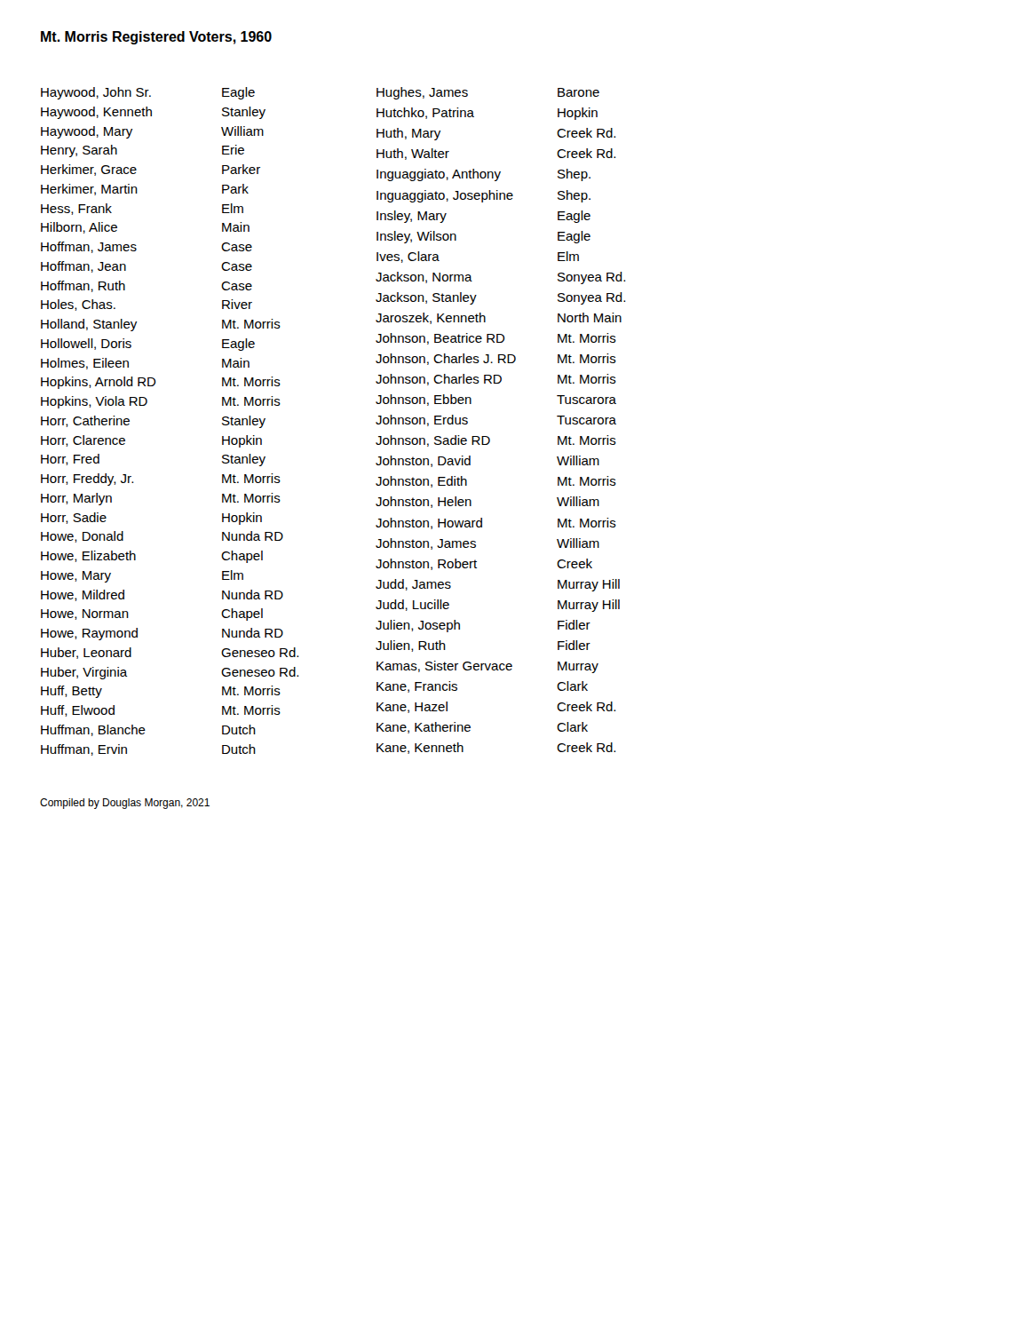Mt. Morris Registered Voters, 1960
| Haywood, John Sr. | Eagle |
| Haywood, Kenneth | Stanley |
| Haywood, Mary | William |
| Henry, Sarah | Erie |
| Herkimer, Grace | Parker |
| Herkimer, Martin | Park |
| Hess, Frank | Elm |
| Hilborn, Alice | Main |
| Hoffman, James | Case |
| Hoffman, Jean | Case |
| Hoffman, Ruth | Case |
| Holes, Chas. | River |
| Holland, Stanley | Mt. Morris |
| Hollowell, Doris | Eagle |
| Holmes, Eileen | Main |
| Hopkins, Arnold RD | Mt. Morris |
| Hopkins, Viola RD | Mt. Morris |
| Horr, Catherine | Stanley |
| Horr, Clarence | Hopkin |
| Horr, Fred | Stanley |
| Horr, Freddy, Jr. | Mt. Morris |
| Horr, Marlyn | Mt. Morris |
| Horr, Sadie | Hopkin |
| Howe, Donald | Nunda RD |
| Howe, Elizabeth | Chapel |
| Howe, Mary | Elm |
| Howe, Mildred | Nunda RD |
| Howe, Norman | Chapel |
| Howe, Raymond | Nunda RD |
| Huber, Leonard | Geneseo Rd. |
| Huber, Virginia | Geneseo Rd. |
| Huff, Betty | Mt. Morris |
| Huff, Elwood | Mt. Morris |
| Huffman, Blanche | Dutch |
| Huffman, Ervin | Dutch |
| Hughes, James | Barone |
| Hutchko, Patrina | Hopkin |
| Huth, Mary | Creek Rd. |
| Huth, Walter | Creek Rd. |
| Inguaggiato, Anthony | Shep. |
| Inguaggiato, Josephine | Shep. |
| Insley, Mary | Eagle |
| Insley, Wilson | Eagle |
| Ives, Clara | Elm |
| Jackson, Norma | Sonyea Rd. |
| Jackson, Stanley | Sonyea Rd. |
| Jaroszek, Kenneth | North Main |
| Johnson, Beatrice RD | Mt. Morris |
| Johnson, Charles J. RD | Mt. Morris |
| Johnson, Charles RD | Mt. Morris |
| Johnson, Ebben | Tuscarora |
| Johnson, Erdus | Tuscarora |
| Johnson, Sadie RD | Mt. Morris |
| Johnston, David | William |
| Johnston, Edith | Mt. Morris |
| Johnston, Helen | William |
| Johnston, Howard | Mt. Morris |
| Johnston, James | William |
| Johnston, Robert | Creek |
| Judd, James | Murray Hill |
| Judd, Lucille | Murray Hill |
| Julien, Joseph | Fidler |
| Julien, Ruth | Fidler |
| Kamas, Sister Gervace | Murray |
| Kane, Francis | Clark |
| Kane, Hazel | Creek Rd. |
| Kane, Katherine | Clark |
| Kane, Kenneth | Creek Rd. |
Compiled by Douglas Morgan, 2021